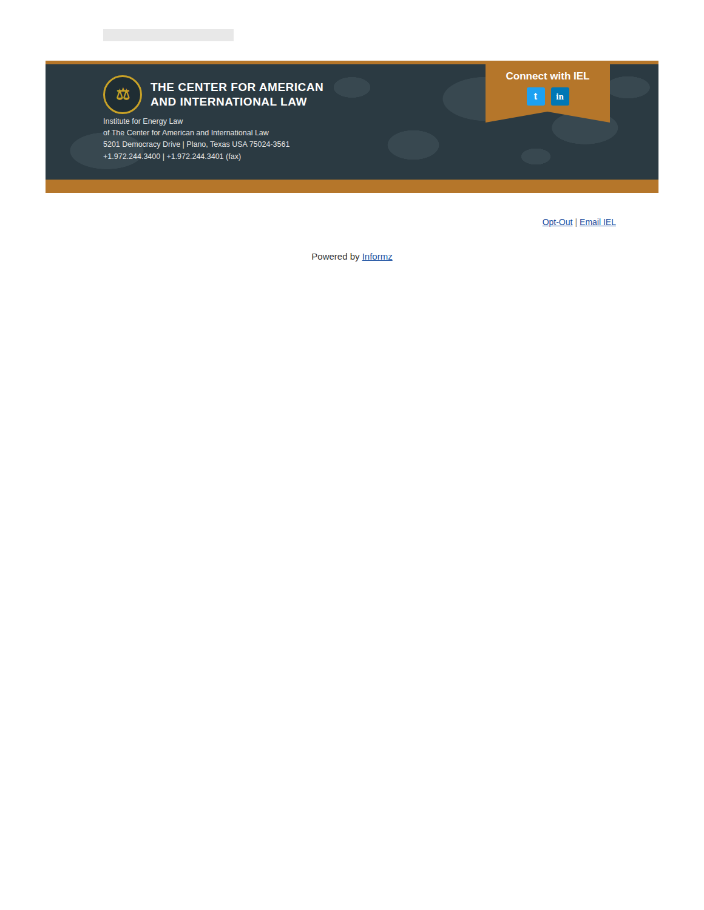⚖
The Center for American
and International Law
Institute for Energy Law
of The Center for American and International Law
5201 Democracy Drive | Plano, Texas USA 75024-3561
+1.972.244.3400 | +1.972.244.3401 (fax)
Connect with IEL
t in
Opt-Out|Email IEL
Powered by Informz